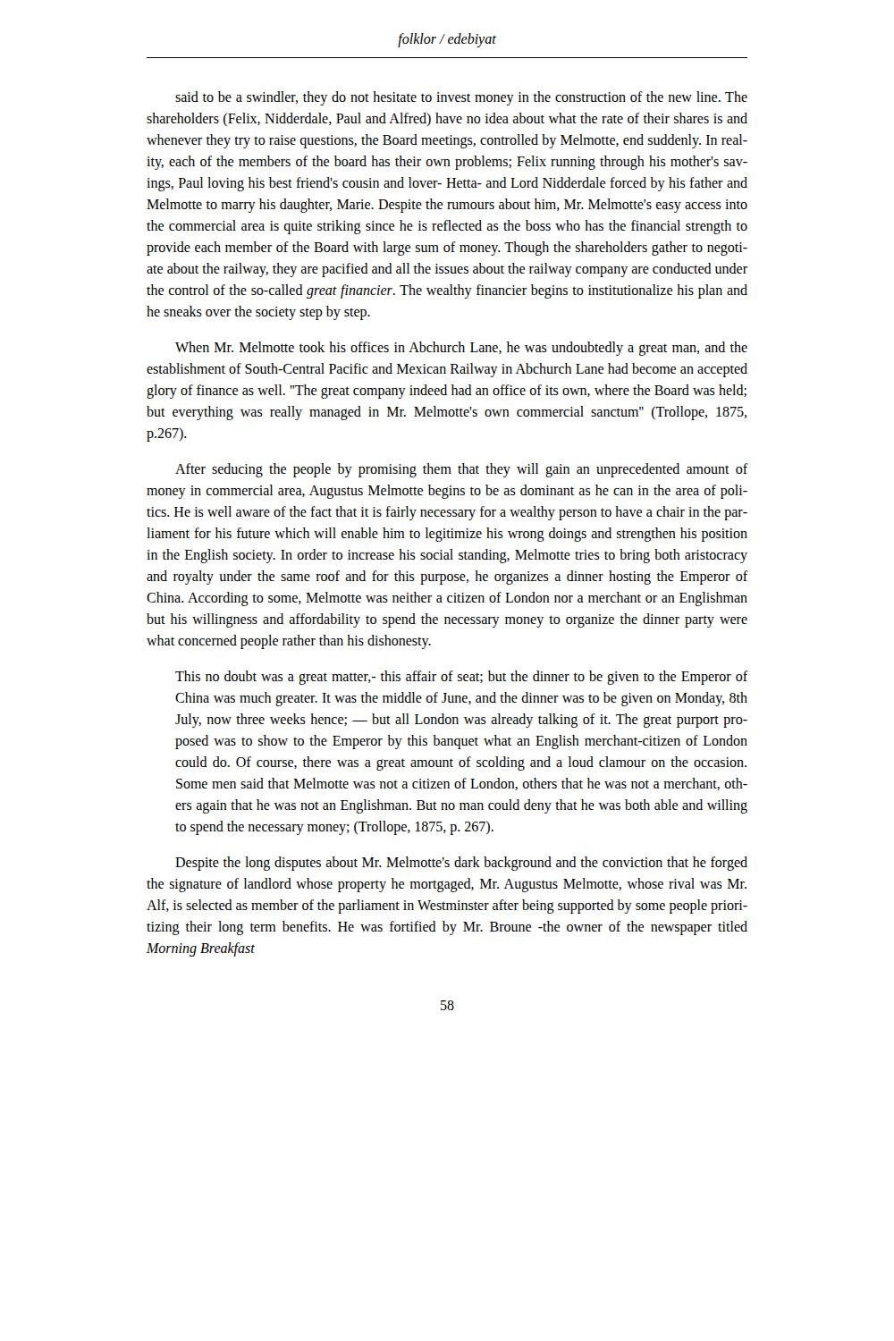folklor / edebiyat
said to be a swindler, they do not hesitate to invest money in the construction of the new line. The shareholders (Felix, Nidderdale, Paul and Alfred) have no idea about what the rate of their shares is and whenever they try to raise questions, the Board meetings, controlled by Melmotte, end suddenly. In reality, each of the members of the board has their own problems; Felix running through his mother's savings, Paul loving his best friend's cousin and lover- Hetta- and Lord Nidderdale forced by his father and Melmotte to marry his daughter, Marie. Despite the rumours about him, Mr. Melmotte's easy access into the commercial area is quite striking since he is reflected as the boss who has the financial strength to provide each member of the Board with large sum of money. Though the shareholders gather to negotiate about the railway, they are pacified and all the issues about the railway company are conducted under the control of the so-called great financier. The wealthy financier begins to institutionalize his plan and he sneaks over the society step by step.
When Mr. Melmotte took his offices in Abchurch Lane, he was undoubtedly a great man, and the establishment of South-Central Pacific and Mexican Railway in Abchurch Lane had become an accepted glory of finance as well. ''The great company indeed had an office of its own, where the Board was held; but everything was really managed in Mr. Melmotte's own commercial sanctum'' (Trollope, 1875, p.267).
After seducing the people by promising them that they will gain an unprecedented amount of money in commercial area, Augustus Melmotte begins to be as dominant as he can in the area of politics. He is well aware of the fact that it is fairly necessary for a wealthy person to have a chair in the parliament for his future which will enable him to legitimize his wrong doings and strengthen his position in the English society. In order to increase his social standing, Melmotte tries to bring both aristocracy and royalty under the same roof and for this purpose, he organizes a dinner hosting the Emperor of China. According to some, Melmotte was neither a citizen of London nor a merchant or an Englishman but his willingness and affordability to spend the necessary money to organize the dinner party were what concerned people rather than his dishonesty.
This no doubt was a great matter,- this affair of seat; but the dinner to be given to the Emperor of China was much greater. It was the middle of June, and the dinner was to be given on Monday, 8th July, now three weeks hence; — but all London was already talking of it. The great purport proposed was to show to the Emperor by this banquet what an English merchant-citizen of London could do. Of course, there was a great amount of scolding and a loud clamour on the occasion. Some men said that Melmotte was not a citizen of London, others that he was not a merchant, others again that he was not an Englishman. But no man could deny that he was both able and willing to spend the necessary money; (Trollope, 1875, p. 267).
Despite the long disputes about Mr. Melmotte's dark background and the conviction that he forged the signature of landlord whose property he mortgaged, Mr. Augustus Melmotte, whose rival was Mr. Alf, is selected as member of the parliament in Westminster after being supported by some people prioritizing their long term benefits. He was fortified by Mr. Broune -the owner of the newspaper titled Morning Breakfast
58